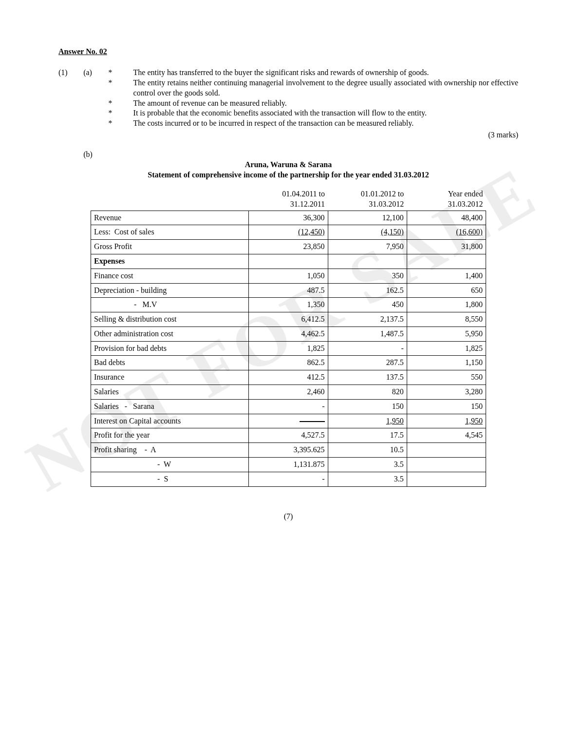NOT FOR SALE
Answer No. 02
| (1) | (a) | * | The entity has transferred to the buyer the significant risks and rewards of ownership of goods. |
| | | * | The entity retains neither continuing managerial involvement to the degree usually associated with ownership nor effective control over the goods sold. |
| | | * | The amount of revenue can be measured reliably. |
| | | * | It is probable that the economic benefits associated with the transaction will flow to the entity. |
| | | * | The costs incurred or to be incurred in respect of the transaction can be measured reliably. |
(3 marks)
| | (b) | |
Aruna, Waruna & Sarana
Statement of comprehensive income of the partnership for the year ended 31.03.2012
| | 01.04.2011 to 31.12.2011 | 01.01.2012 to 31.03.2012 | Year ended 31.03.2012 |
| Revenue | 36,300 | 12,100 | 48,400 |
| Less: Cost of sales | (12,450) | (4,150) | (16,600) |
| Gross Profit | 23,850 | 7,950 | 31,800 |
| Expenses | | | |
| Finance cost | 1,050 | 350 | 1,400 |
| Depreciation - building | 487.5 | 162.5 | 650 |
| - M.V | 1,350 | 450 | 1,800 |
| Selling & distribution cost | 6,412.5 | 2,137.5 | 8,550 |
| Other administration cost | 4,462.5 | 1,487.5 | 5,950 |
| Provision for bad debts | 1,825 | - | 1,825 |
| Bad debts | 862.5 | 287.5 | 1,150 |
| Insurance | 412.5 | 137.5 | 550 |
| Salaries | 2,460 | 820 | 3,280 |
| Salaries - Sarana | - | 150 | 150 |
| Interest on Capital accounts | | 1,950 | 1,950 |
| Profit for the year | 4,527.5 | 17.5 | 4,545 |
| Profit sharing - A | 3,395.625 | 10.5 | |
| - W | 1,131.875 | 3.5 | |
| - S | - | 3.5 | |
(7)